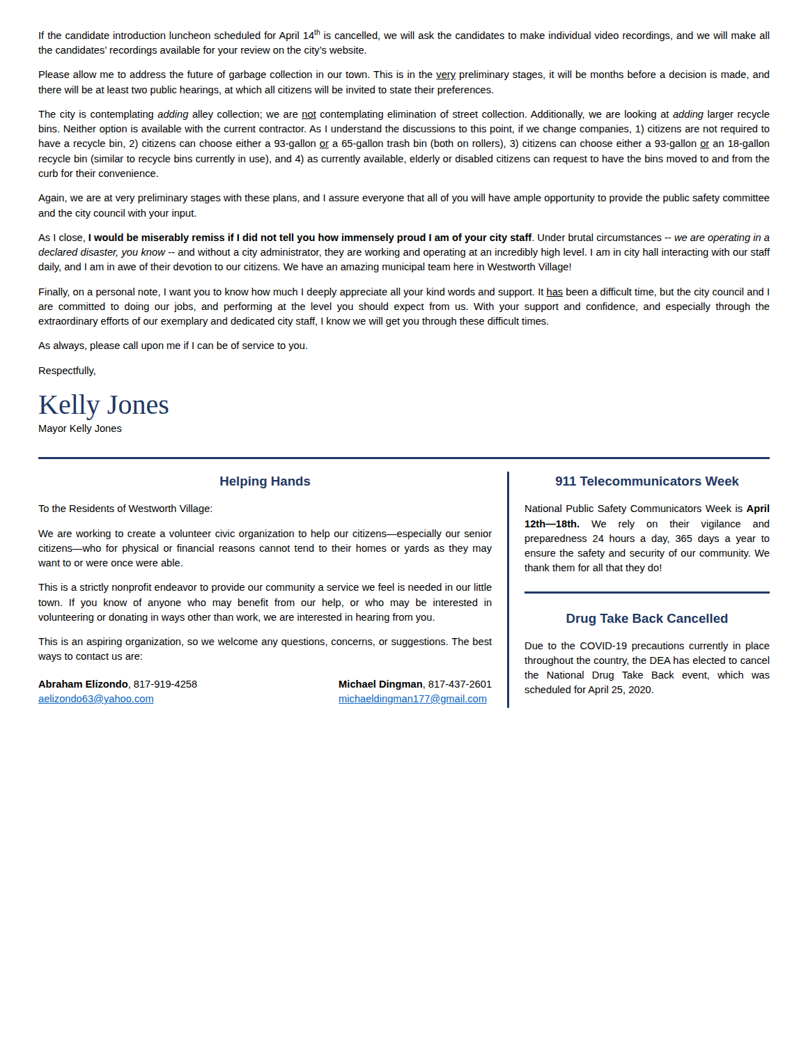If the candidate introduction luncheon scheduled for April 14th is cancelled, we will ask the candidates to make individual video recordings, and we will make all the candidates’ recordings available for your review on the city’s website.
Please allow me to address the future of garbage collection in our town. This is in the very preliminary stages, it will be months before a decision is made, and there will be at least two public hearings, at which all citizens will be invited to state their preferences.
The city is contemplating adding alley collection; we are not contemplating elimination of street collection. Additionally, we are looking at adding larger recycle bins. Neither option is available with the current contractor. As I understand the discussions to this point, if we change companies, 1) citizens are not required to have a recycle bin, 2) citizens can choose either a 93-gallon or a 65-gallon trash bin (both on rollers), 3) citizens can choose either a 93-gallon or an 18-gallon recycle bin (similar to recycle bins currently in use), and 4) as currently available, elderly or disabled citizens can request to have the bins moved to and from the curb for their convenience.
Again, we are at very preliminary stages with these plans, and I assure everyone that all of you will have ample opportunity to provide the public safety committee and the city council with your input.
As I close, I would be miserably remiss if I did not tell you how immensely proud I am of your city staff. Under brutal circumstances -- we are operating in a declared disaster, you know -- and without a city administrator, they are working and operating at an incredibly high level. I am in city hall interacting with our staff daily, and I am in awe of their devotion to our citizens. We have an amazing municipal team here in Westworth Village!
Finally, on a personal note, I want you to know how much I deeply appreciate all your kind words and support. It has been a difficult time, but the city council and I are committed to doing our jobs, and performing at the level you should expect from us. With your support and confidence, and especially through the extraordinary efforts of our exemplary and dedicated city staff, I know we will get you through these difficult times.
As always, please call upon me if I can be of service to you.
Respectfully,
Kelly Jones
Mayor Kelly Jones
Helping Hands
To the Residents of Westworth Village:
We are working to create a volunteer civic organization to help our citizens—especially our senior citizens—who for physical or financial reasons cannot tend to their homes or yards as they may want to or were once were able.
This is a strictly nonprofit endeavor to provide our community a service we feel is needed in our little town. If you know of anyone who may benefit from our help, or who may be interested in volunteering or donating in ways other than work, we are interested in hearing from you.
This is an aspiring organization, so we welcome any questions, concerns, or suggestions. The best ways to contact us are:
Abraham Elizondo, 817-919-4258
aelizondo63@yahoo.com
Michael Dingman, 817-437-2601
michaeldingman177@gmail.com
911 Telecommunicators Week
National Public Safety Communicators Week is April 12th—18th. We rely on their vigilance and preparedness 24 hours a day, 365 days a year to ensure the safety and security of our community. We thank them for all that they do!
Drug Take Back Cancelled
Due to the COVID-19 precautions currently in place throughout the country, the DEA has elected to cancel the National Drug Take Back event, which was scheduled for April 25, 2020.